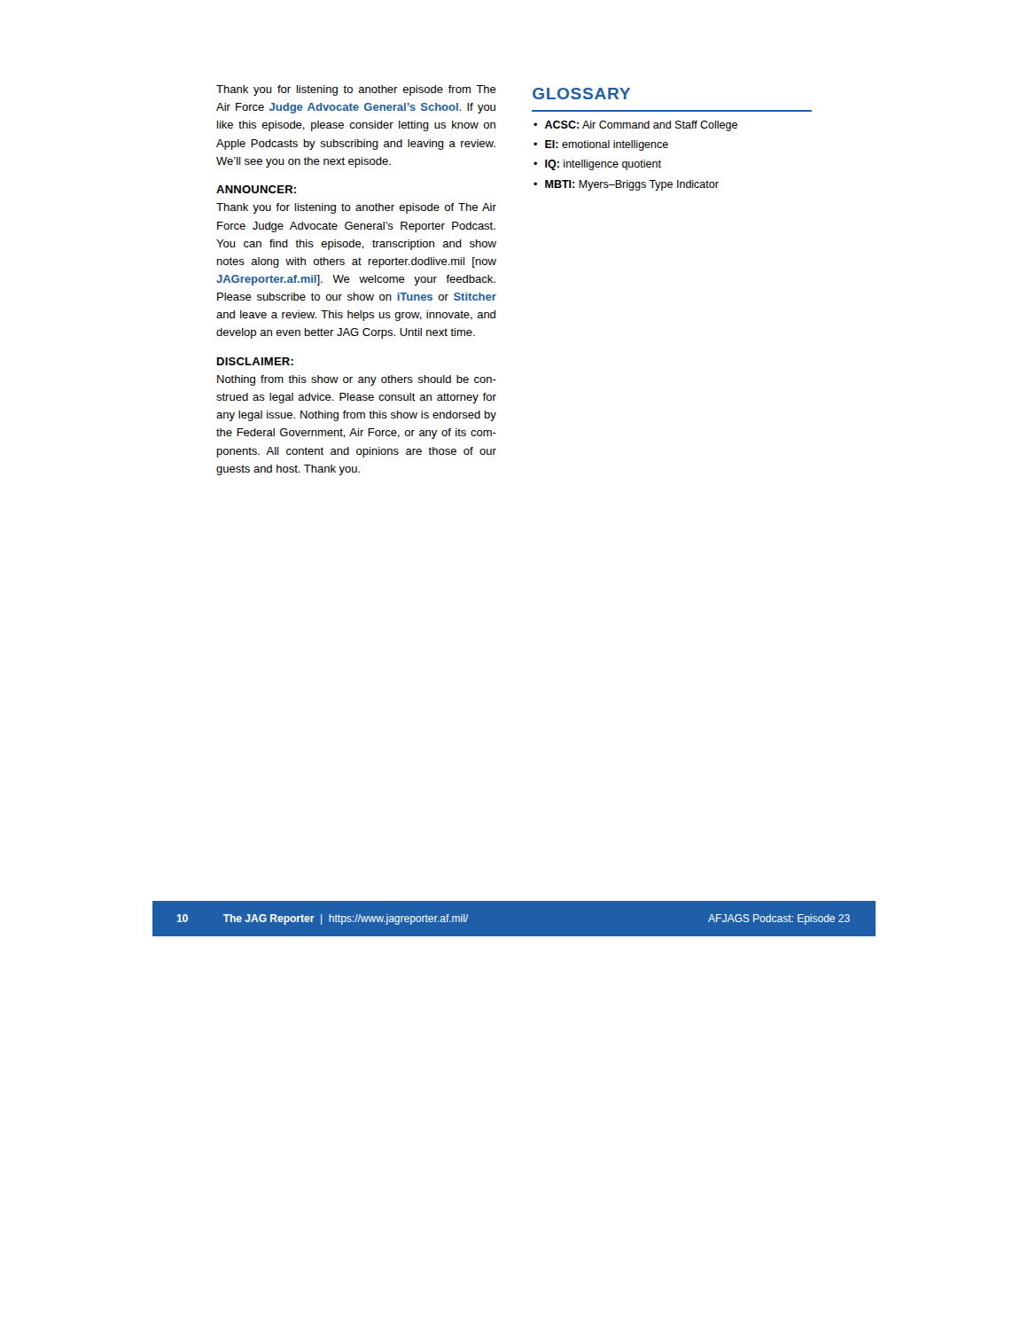Thank you for listening to another episode from The Air Force Judge Advocate General’s School. If you like this episode, please consider letting us know on Apple Podcasts by subscribing and leaving a review. We’ll see you on the next episode.
ANNOUNCER:
Thank you for listening to another episode of The Air Force Judge Advocate General’s Reporter Podcast. You can find this episode, transcription and show notes along with others at reporter.dodlive.mil [now JAGreporter.af.mil]. We welcome your feedback. Please subscribe to our show on iTunes or Stitcher and leave a review. This helps us grow, innovate, and develop an even better JAG Corps. Until next time.
DISCLAIMER:
Nothing from this show or any others should be construed as legal advice. Please consult an attorney for any legal issue. Nothing from this show is endorsed by the Federal Government, Air Force, or any of its components. All content and opinions are those of our guests and host. Thank you.
Glossary
ACSC: Air Command and Staff College
EI: emotional intelligence
IQ: intelligence quotient
MBTI: Myers–Briggs Type Indicator
10
The JAG Reporter | https://www.jagreporter.af.mil/
AFJAGS Podcast: Episode 23